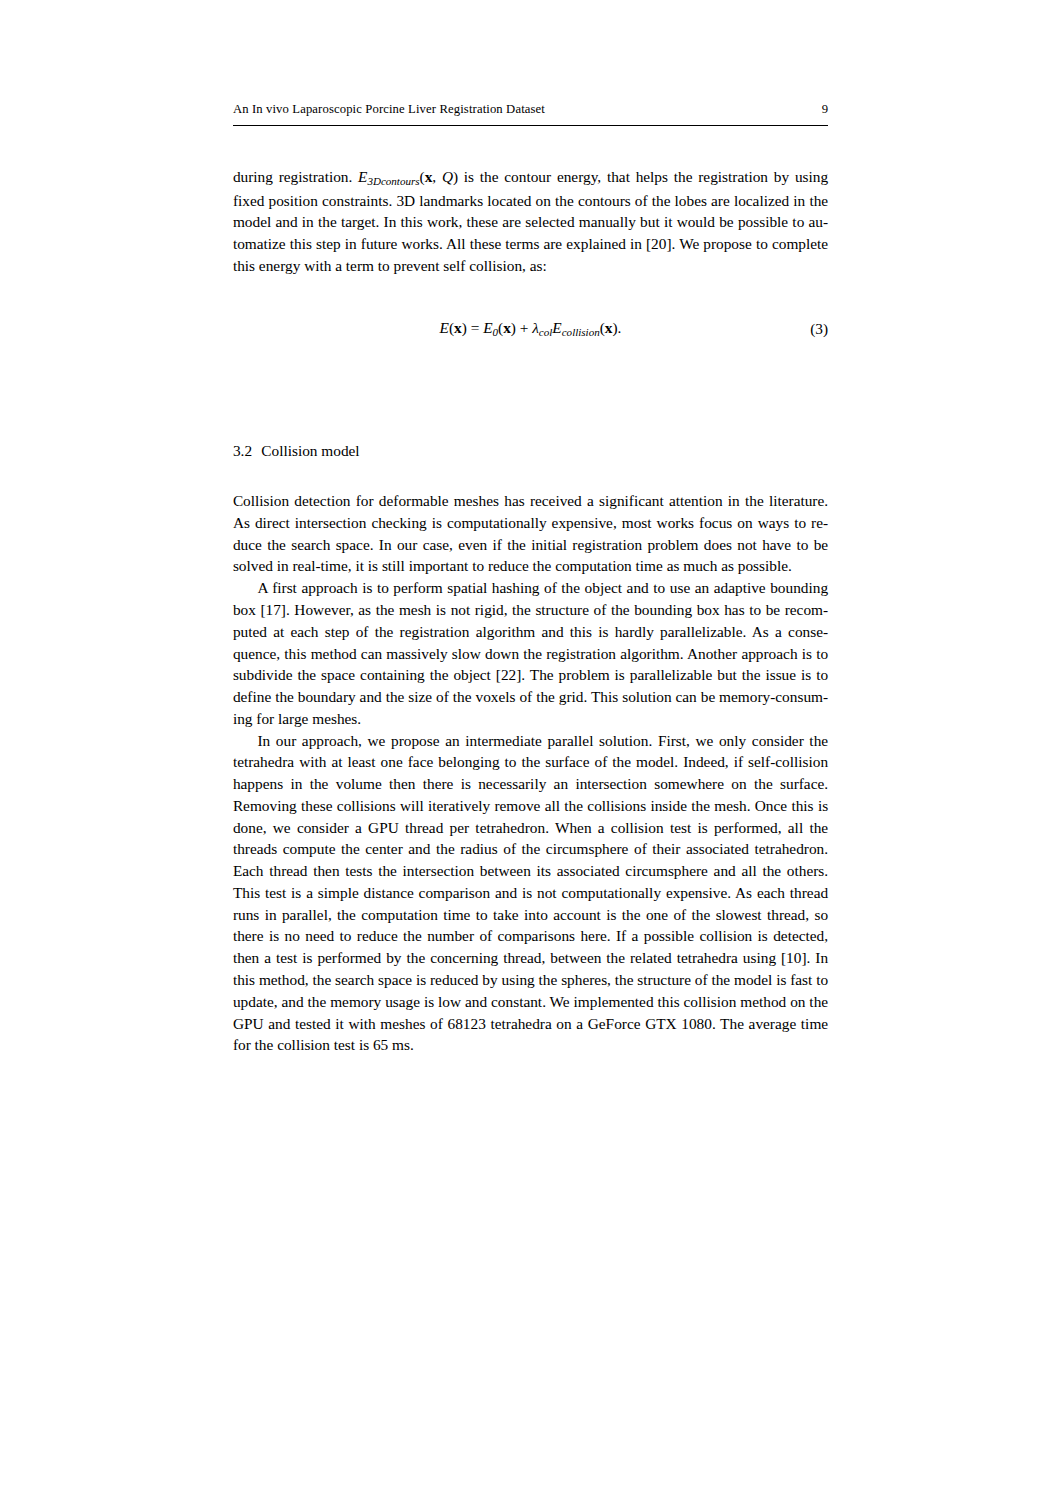An In vivo Laparoscopic Porcine Liver Registration Dataset 9
during registration. E3Dcontours(x, Q) is the contour energy, that helps the registration by using fixed position constraints. 3D landmarks located on the contours of the lobes are localized in the model and in the target. In this work, these are selected manually but it would be possible to automatize this step in future works. All these terms are explained in [20]. We propose to complete this energy with a term to prevent self collision, as:
E(x) = E0(x) + λcolEcollision(x). (3)
3.2 Collision model
Collision detection for deformable meshes has received a significant attention in the literature. As direct intersection checking is computationally expensive, most works focus on ways to reduce the search space. In our case, even if the initial registration problem does not have to be solved in real-time, it is still important to reduce the computation time as much as possible.
A first approach is to perform spatial hashing of the object and to use an adaptive bounding box [17]. However, as the mesh is not rigid, the structure of the bounding box has to be recomputed at each step of the registration algorithm and this is hardly parallelizable. As a consequence, this method can massively slow down the registration algorithm. Another approach is to subdivide the space containing the object [22]. The problem is parallelizable but the issue is to define the boundary and the size of the voxels of the grid. This solution can be memory-consuming for large meshes.
In our approach, we propose an intermediate parallel solution. First, we only consider the tetrahedra with at least one face belonging to the surface of the model. Indeed, if self-collision happens in the volume then there is necessarily an intersection somewhere on the surface. Removing these collisions will iteratively remove all the collisions inside the mesh. Once this is done, we consider a GPU thread per tetrahedron. When a collision test is performed, all the threads compute the center and the radius of the circumsphere of their associated tetrahedron. Each thread then tests the intersection between its associated circumsphere and all the others. This test is a simple distance comparison and is not computationally expensive. As each thread runs in parallel, the computation time to take into account is the one of the slowest thread, so there is no need to reduce the number of comparisons here. If a possible collision is detected, then a test is performed by the concerning thread, between the related tetrahedra using [10]. In this method, the search space is reduced by using the spheres, the structure of the model is fast to update, and the memory usage is low and constant. We implemented this collision method on the GPU and tested it with meshes of 68123 tetrahedra on a GeForce GTX 1080. The average time for the collision test is 65 ms.